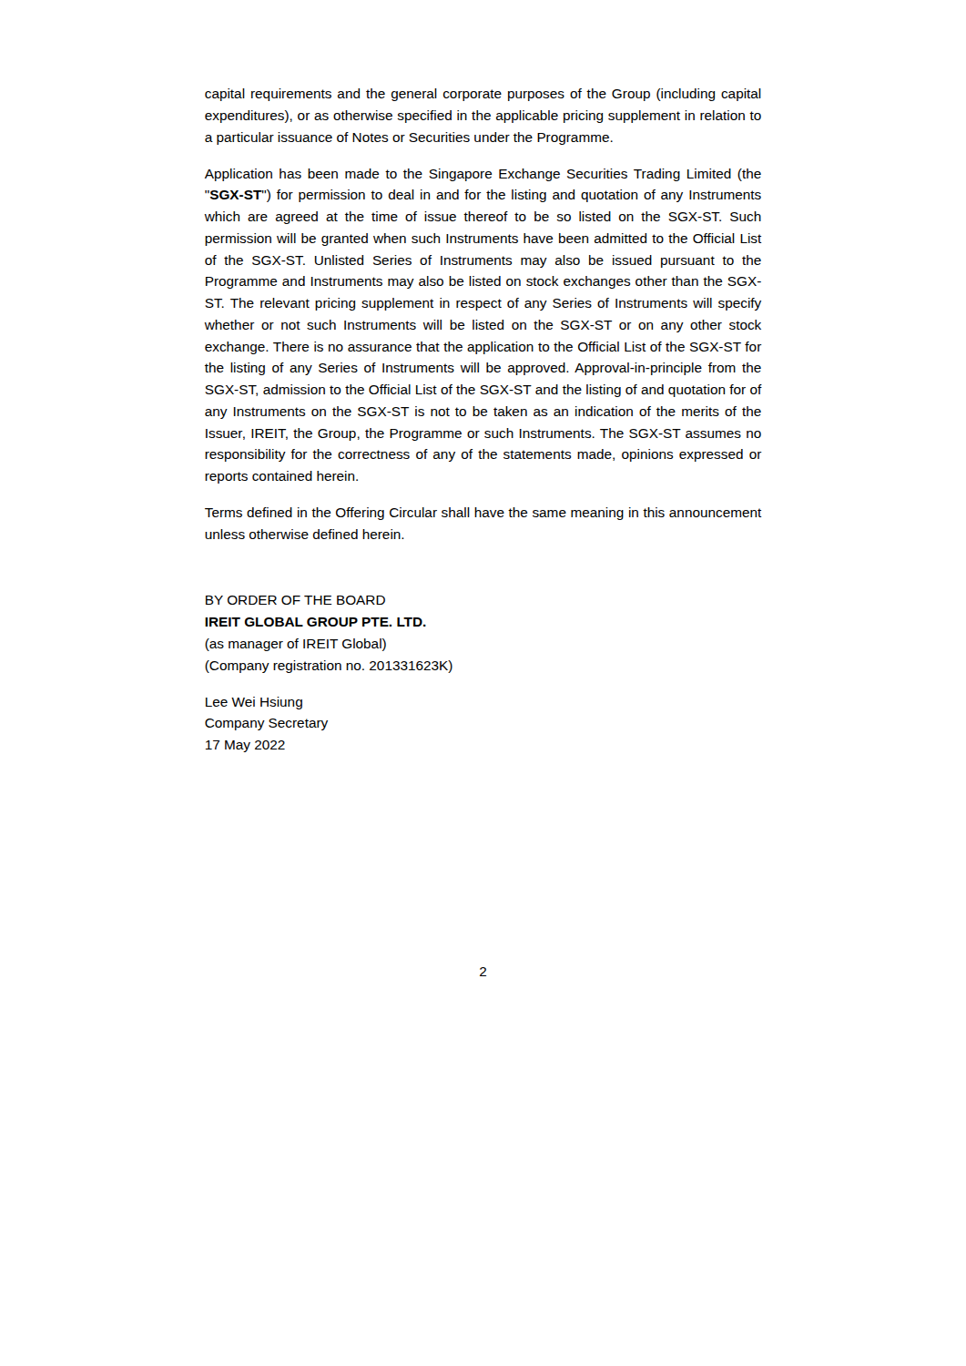capital requirements and the general corporate purposes of the Group (including capital expenditures), or as otherwise specified in the applicable pricing supplement in relation to a particular issuance of Notes or Securities under the Programme.
Application has been made to the Singapore Exchange Securities Trading Limited (the "SGX-ST") for permission to deal in and for the listing and quotation of any Instruments which are agreed at the time of issue thereof to be so listed on the SGX-ST. Such permission will be granted when such Instruments have been admitted to the Official List of the SGX-ST. Unlisted Series of Instruments may also be issued pursuant to the Programme and Instruments may also be listed on stock exchanges other than the SGX-ST. The relevant pricing supplement in respect of any Series of Instruments will specify whether or not such Instruments will be listed on the SGX-ST or on any other stock exchange. There is no assurance that the application to the Official List of the SGX-ST for the listing of any Series of Instruments will be approved. Approval-in-principle from the SGX-ST, admission to the Official List of the SGX-ST and the listing of and quotation for of any Instruments on the SGX-ST is not to be taken as an indication of the merits of the Issuer, IREIT, the Group, the Programme or such Instruments. The SGX-ST assumes no responsibility for the correctness of any of the statements made, opinions expressed or reports contained herein.
Terms defined in the Offering Circular shall have the same meaning in this announcement unless otherwise defined herein.
BY ORDER OF THE BOARD
IREIT GLOBAL GROUP PTE. LTD.
(as manager of IREIT Global)
(Company registration no. 201331623K)
Lee Wei Hsiung
Company Secretary
17 May 2022
2